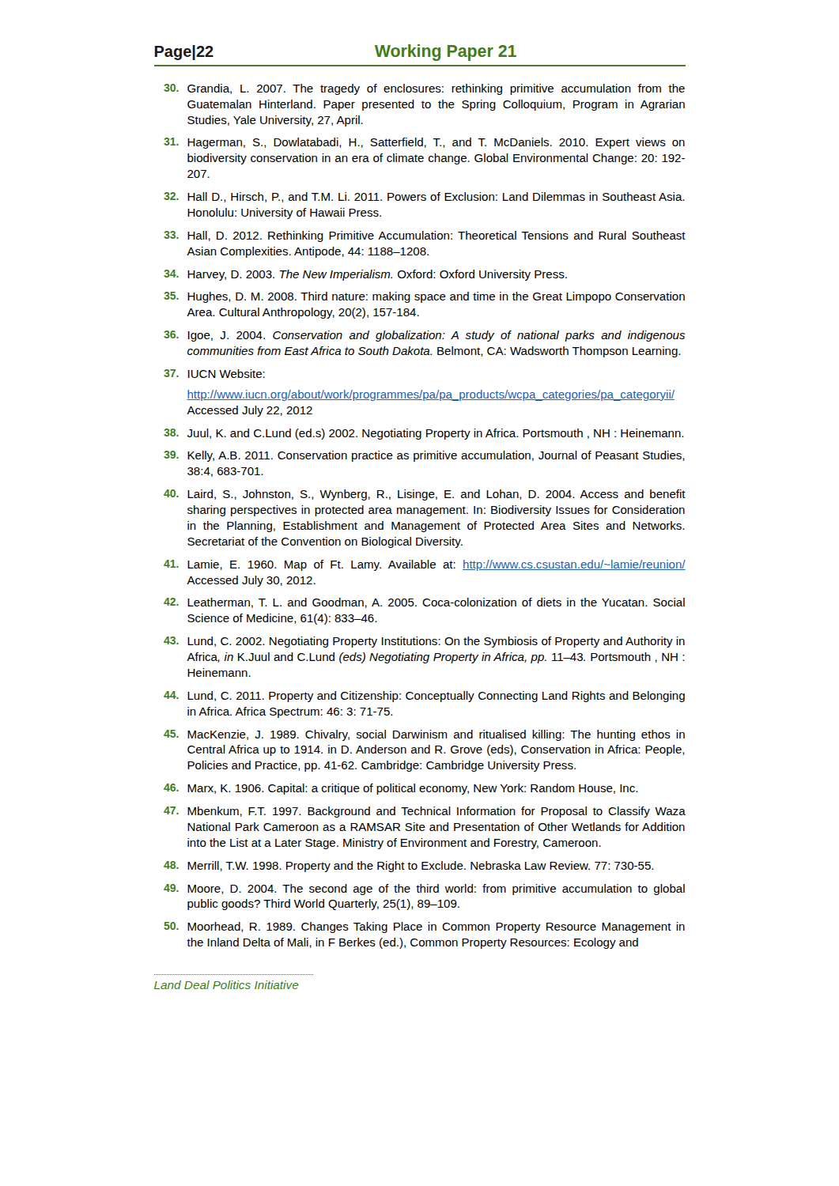Page|22 Working Paper 21
Grandia, L. 2007. The tragedy of enclosures: rethinking primitive accumulation from the Guatemalan Hinterland. Paper presented to the Spring Colloquium, Program in Agrarian Studies, Yale University, 27, April.
Hagerman, S., Dowlatabadi, H., Satterfield, T., and T. McDaniels. 2010. Expert views on biodiversity conservation in an era of climate change. Global Environmental Change: 20: 192-207.
Hall D., Hirsch, P., and T.M. Li. 2011. Powers of Exclusion: Land Dilemmas in Southeast Asia. Honolulu: University of Hawaii Press.
Hall, D. 2012. Rethinking Primitive Accumulation: Theoretical Tensions and Rural Southeast Asian Complexities. Antipode, 44: 1188–1208.
Harvey, D. 2003. The New Imperialism. Oxford: Oxford University Press.
Hughes, D. M. 2008. Third nature: making space and time in the Great Limpopo Conservation Area. Cultural Anthropology, 20(2), 157-184.
Igoe, J. 2004. Conservation and globalization: A study of national parks and indigenous communities from East Africa to South Dakota. Belmont, CA: Wadsworth Thompson Learning.
IUCN Website:
http://www.iucn.org/about/work/programmes/pa/pa_products/wcpa_categories/pa_categoryii/ Accessed July 22, 2012
Juul, K. and C.Lund (ed.s) 2002. Negotiating Property in Africa. Portsmouth , NH : Heinemann.
Kelly, A.B. 2011. Conservation practice as primitive accumulation, Journal of Peasant Studies, 38:4, 683-701.
Laird, S., Johnston, S., Wynberg, R., Lisinge, E. and Lohan, D. 2004. Access and benefit sharing perspectives in protected area management. In: Biodiversity Issues for Consideration in the Planning, Establishment and Management of Protected Area Sites and Networks. Secretariat of the Convention on Biological Diversity.
Lamie, E. 1960. Map of Ft. Lamy. Available at: http://www.cs.csustan.edu/~lamie/reunion/ Accessed July 30, 2012.
Leatherman, T. L. and Goodman, A. 2005. Coca-colonization of diets in the Yucatan. Social Science of Medicine, 61(4): 833–46.
Lund, C. 2002. Negotiating Property Institutions: On the Symbiosis of Property and Authority in Africa, in K.Juul and C.Lund (eds) Negotiating Property in Africa, pp. 11–43. Portsmouth , NH : Heinemann.
Lund, C. 2011. Property and Citizenship: Conceptually Connecting Land Rights and Belonging in Africa. Africa Spectrum: 46: 3: 71-75.
MacKenzie, J. 1989. Chivalry, social Darwinism and ritualised killing: The hunting ethos in Central Africa up to 1914. in D. Anderson and R. Grove (eds), Conservation in Africa: People, Policies and Practice, pp. 41-62. Cambridge: Cambridge University Press.
Marx, K. 1906. Capital: a critique of political economy, New York: Random House, Inc.
Mbenkum, F.T. 1997. Background and Technical Information for Proposal to Classify Waza National Park Cameroon as a RAMSAR Site and Presentation of Other Wetlands for Addition into the List at a Later Stage. Ministry of Environment and Forestry, Cameroon.
Merrill, T.W. 1998. Property and the Right to Exclude. Nebraska Law Review. 77: 730-55.
Moore, D. 2004. The second age of the third world: from primitive accumulation to global public goods? Third World Quarterly, 25(1), 89–109.
Moorhead, R. 1989. Changes Taking Place in Common Property Resource Management in the Inland Delta of Mali, in F Berkes (ed.), Common Property Resources: Ecology and
Land Deal Politics Initiative